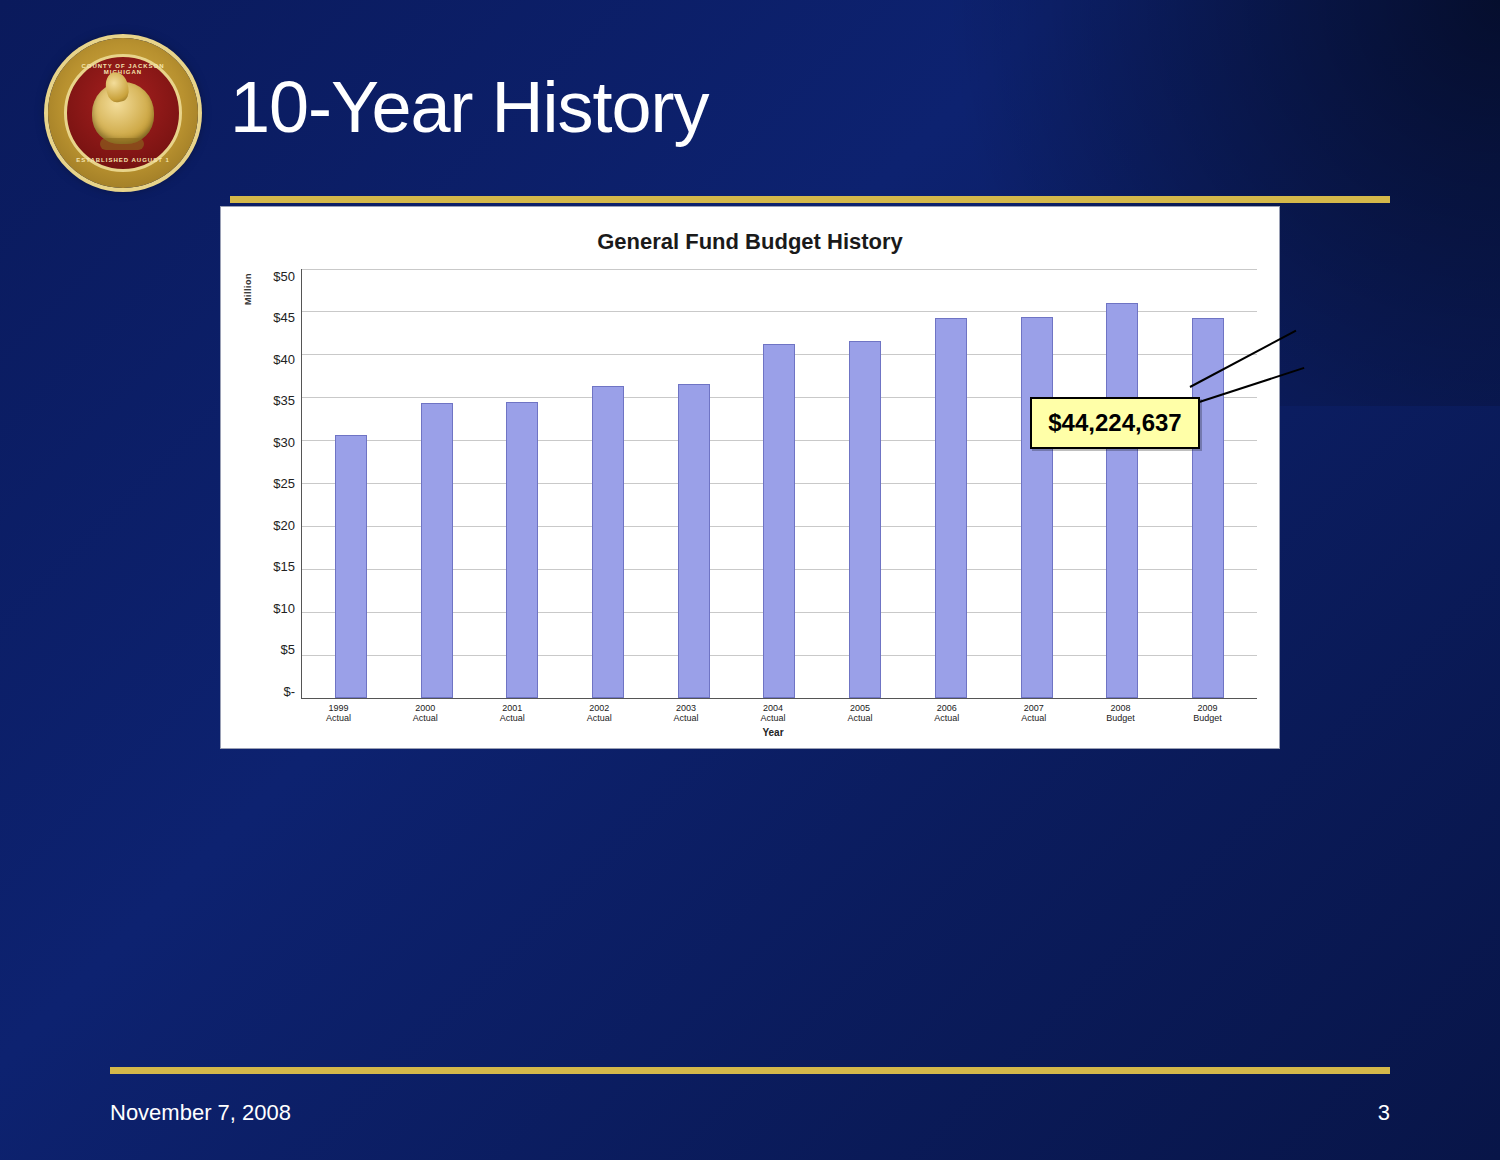County of Jackson Michigan
Established August 1
10-Year History
General Fund Budget History
Million
$50
$45
$40
$35
$30
$25
$20
$15
$10
$5
$-
$44,224,637
1999
Actual 2000
Actual 2001
Actual 2002
Actual 2003
Actual 2004
Actual 2005
Actual 2006
Actual 2007
Actual 2008
Budget 2009
Budget
Year
November 7, 2008
3